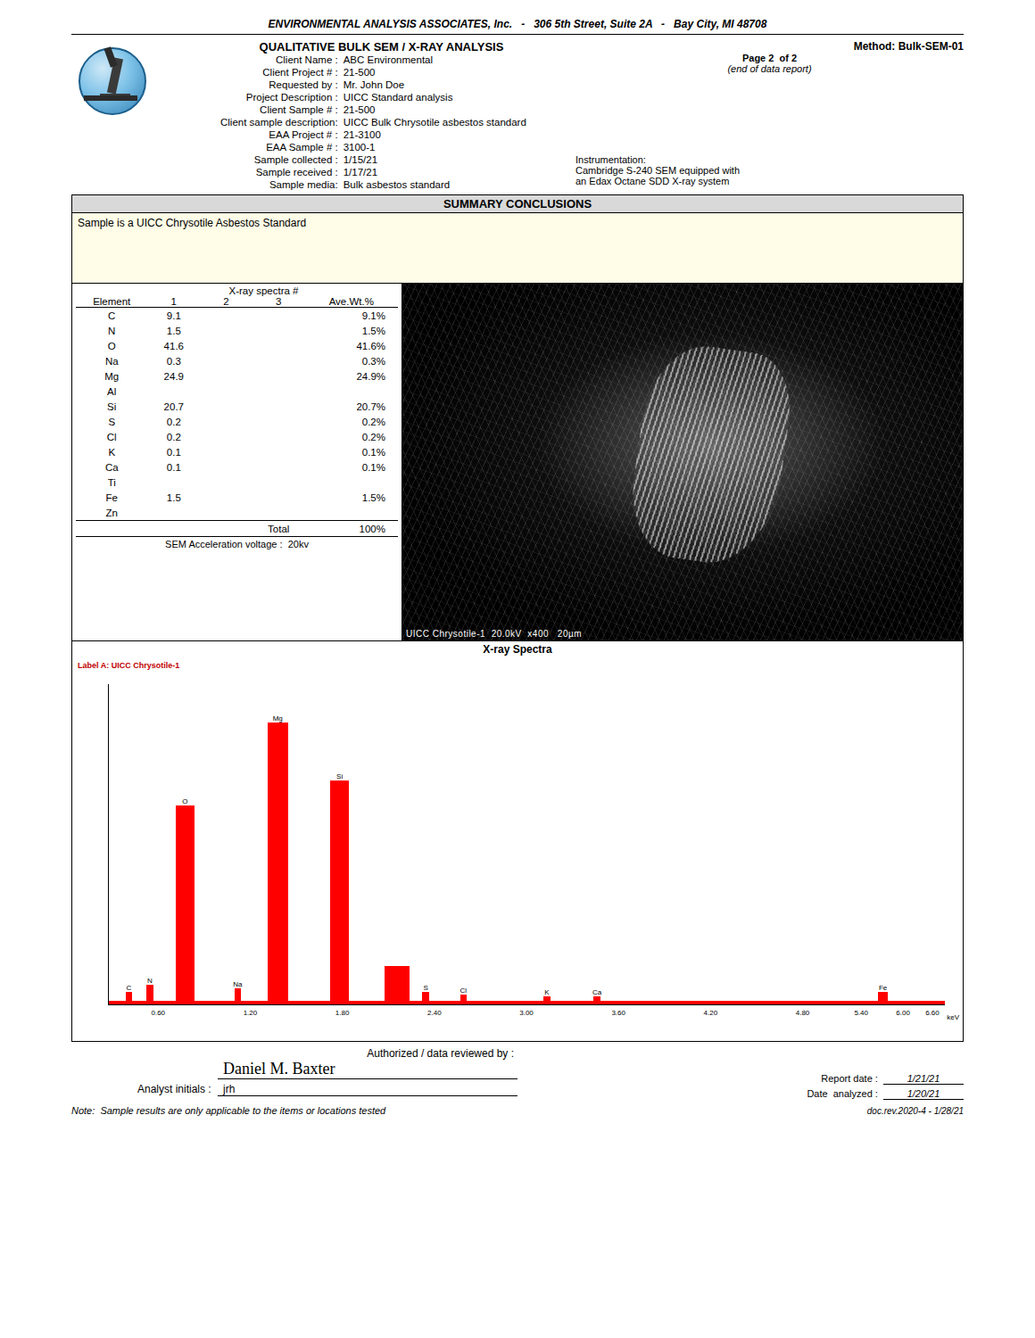ENVIRONMENTAL ANALYSIS ASSOCIATES, Inc. - 306 5th Street, Suite 2A - Bay City, MI 48708
QUALITATIVE BULK SEM / X-RAY ANALYSIS
| Client Name : | ABC Environmental |
| Client Project # : | 21-500 |
| Requested by : | Mr. John Doe |
| Project Description : | UICC Standard analysis |
| Client Sample # : | 21-500 |
| Client sample description: | UICC Bulk Chrysotile asbestos standard |
| EAA Project # : | 21-3100 |
| EAA Sample # : | 3100-1 |
| Sample collected : | 1/15/21 |
| Sample received : | 1/17/21 |
| Sample media: | Bulk asbestos standard |
Method: Bulk-SEM-01
Page 2 of 2
(end of data report)
Instrumentation:
Cambridge S-240 SEM equipped with
an Edax Octane SDD X-ray system
SUMMARY CONCLUSIONS
Sample is a UICC Chrysotile Asbestos Standard
X-ray spectra #
| Element | 1 | 2 | 3 | Ave.Wt.% |
| --- | --- | --- | --- | --- |
| C | 9.1 | | | 9.1% |
| N | 1.5 | | | 1.5% |
| O | 41.6 | | | 41.6% |
| Na | 0.3 | | | 0.3% |
| Mg | 24.9 | | | 24.9% |
| Al | | | | |
| Si | 20.7 | | | 20.7% |
| S | 0.2 | | | 0.2% |
| Cl | 0.2 | | | 0.2% |
| K | 0.1 | | | 0.1% |
| Ca | 0.1 | | | 0.1% |
| Ti | | | | |
| Fe | 1.5 | | | 1.5% |
| Zn | | | | |
| | | | Total | 100% |
SEM Acceleration voltage : 20kv
UICC Chrysotile-1 20.0kV x400 20µm
X-ray Spectra
Label A: UICC Chrysotile-1
C
N
O
Na
Mg
Si
S
Cl
K
Ca
Fe
0.60 1.20 1.80 2.40 3.00 3.60 4.20 4.80 5.40 6.00 6.60
keV
Authorized / data reviewed by : Daniel M. Baxter
Analyst initials : jrh
Report date : 1/21/21
Date analyzed : 1/20/21
Note: Sample results are only applicable to the items or locations tested
doc.rev.2020-4 - 1/28/21